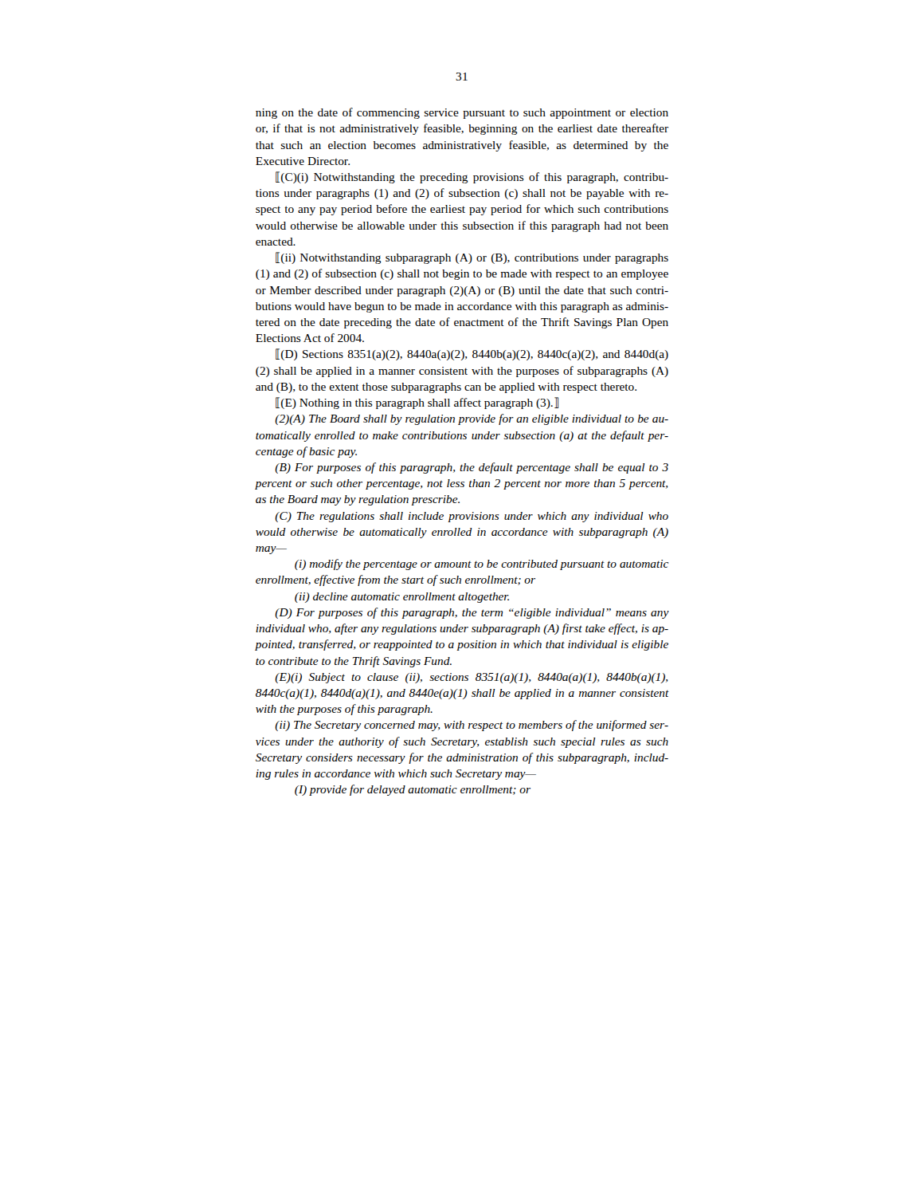31
ning on the date of commencing service pursuant to such appointment or election or, if that is not administratively feasible, beginning on the earliest date thereafter that such an election becomes administratively feasible, as determined by the Executive Director.
⟦(C)(i) Notwithstanding the preceding provisions of this paragraph, contributions under paragraphs (1) and (2) of subsection (c) shall not be payable with respect to any pay period before the earliest pay period for which such contributions would otherwise be allowable under this subsection if this paragraph had not been enacted.
⟦(ii) Notwithstanding subparagraph (A) or (B), contributions under paragraphs (1) and (2) of subsection (c) shall not begin to be made with respect to an employee or Member described under paragraph (2)(A) or (B) until the date that such contributions would have begun to be made in accordance with this paragraph as administered on the date preceding the date of enactment of the Thrift Savings Plan Open Elections Act of 2004.
⟦(D) Sections 8351(a)(2), 8440a(a)(2), 8440b(a)(2), 8440c(a)(2), and 8440d(a)(2) shall be applied in a manner consistent with the purposes of subparagraphs (A) and (B), to the extent those subparagraphs can be applied with respect thereto.
⟦(E) Nothing in this paragraph shall affect paragraph (3).⟧
(2)(A) The Board shall by regulation provide for an eligible individual to be automatically enrolled to make contributions under subsection (a) at the default percentage of basic pay.
(B) For purposes of this paragraph, the default percentage shall be equal to 3 percent or such other percentage, not less than 2 percent nor more than 5 percent, as the Board may by regulation prescribe.
(C) The regulations shall include provisions under which any individual who would otherwise be automatically enrolled in accordance with subparagraph (A) may—
(i) modify the percentage or amount to be contributed pursuant to automatic enrollment, effective from the start of such enrollment; or
(ii) decline automatic enrollment altogether.
(D) For purposes of this paragraph, the term “eligible individual” means any individual who, after any regulations under subparagraph (A) first take effect, is appointed, transferred, or reappointed to a position in which that individual is eligible to contribute to the Thrift Savings Fund.
(E)(i) Subject to clause (ii), sections 8351(a)(1), 8440a(a)(1), 8440b(a)(1), 8440c(a)(1), 8440d(a)(1), and 8440e(a)(1) shall be applied in a manner consistent with the purposes of this paragraph.
(ii) The Secretary concerned may, with respect to members of the uniformed services under the authority of such Secretary, establish such special rules as such Secretary considers necessary for the administration of this subparagraph, including rules in accordance with which such Secretary may—
(I) provide for delayed automatic enrollment; or